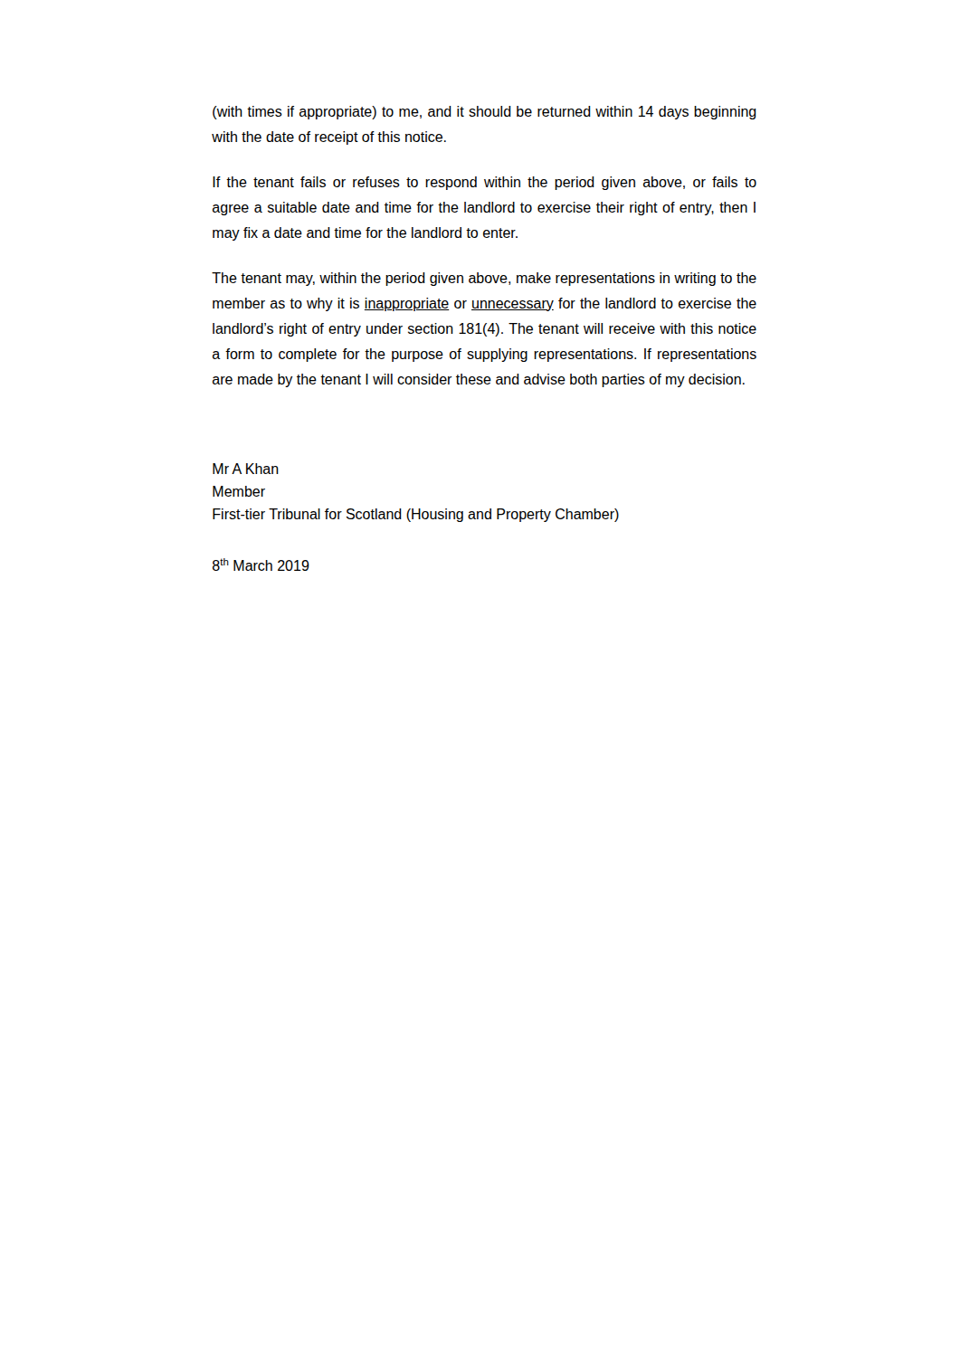(with times if appropriate) to me, and it should be returned within 14 days beginning with the date of receipt of this notice.
If the tenant fails or refuses to respond within the period given above, or fails to agree a suitable date and time for the landlord to exercise their right of entry, then I may fix a date and time for the landlord to enter.
The tenant may, within the period given above, make representations in writing to the member as to why it is inappropriate or unnecessary for the landlord to exercise the landlord’s right of entry under section 181(4). The tenant will receive with this notice a form to complete for the purpose of supplying representations. If representations are made by the tenant I will consider these and advise both parties of my decision.
Mr A Khan
Member
First-tier Tribunal for Scotland (Housing and Property Chamber)
8th March 2019